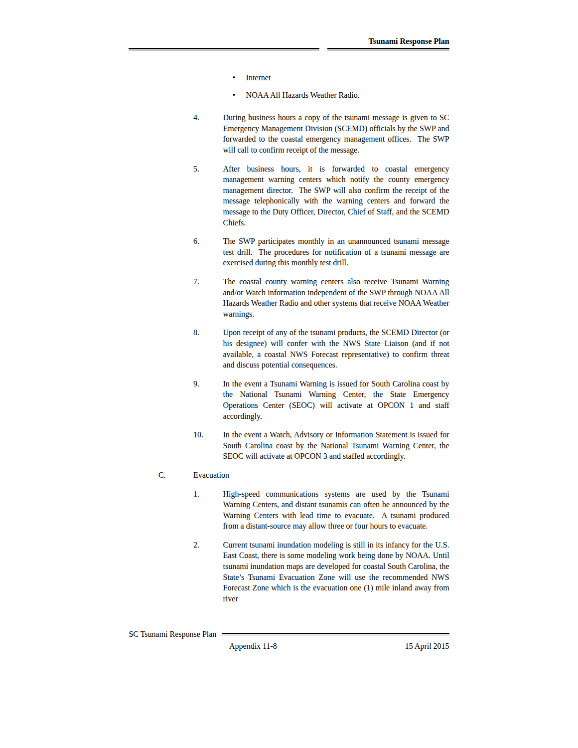Tsunami Response Plan
Internet
NOAA All Hazards Weather Radio.
4.
During business hours a copy of the tsunami message is given to SC Emergency Management Division (SCEMD) officials by the SWP and forwarded to the coastal emergency management offices. The SWP will call to confirm receipt of the message.
5.
After business hours, it is forwarded to coastal emergency management warning centers which notify the county emergency management director. The SWP will also confirm the receipt of the message telephonically with the warning centers and forward the message to the Duty Officer, Director, Chief of Staff, and the SCEMD Chiefs.
6.
The SWP participates monthly in an unannounced tsunami message test drill. The procedures for notification of a tsunami message are exercised during this monthly test drill.
7.
The coastal county warning centers also receive Tsunami Warning and/or Watch information independent of the SWP through NOAA All Hazards Weather Radio and other systems that receive NOAA Weather warnings.
8.
Upon receipt of any of the tsunami products, the SCEMD Director (or his designee) will confer with the NWS State Liaison (and if not available, a coastal NWS Forecast representative) to confirm threat and discuss potential consequences.
9.
In the event a Tsunami Warning is issued for South Carolina coast by the National Tsunami Warning Center, the State Emergency Operations Center (SEOC) will activate at OPCON 1 and staff accordingly.
10.
In the event a Watch, Advisory or Information Statement is issued for South Carolina coast by the National Tsunami Warning Center, the SEOC will activate at OPCON 3 and staffed accordingly.
C.
Evacuation
1.
High-speed communications systems are used by the Tsunami Warning Centers, and distant tsunamis can often be announced by the Warning Centers with lead time to evacuate. A tsunami produced from a distant-source may allow three or four hours to evacuate.
2.
Current tsunami inundation modeling is still in its infancy for the U.S. East Coast, there is some modeling work being done by NOAA. Until tsunami inundation maps are developed for coastal South Carolina, the State’s Tsunami Evacuation Zone will use the recommended NWS Forecast Zone which is the evacuation one (1) mile inland away from river
SC Tsunami Response Plan
Appendix 11-8
15 April 2015